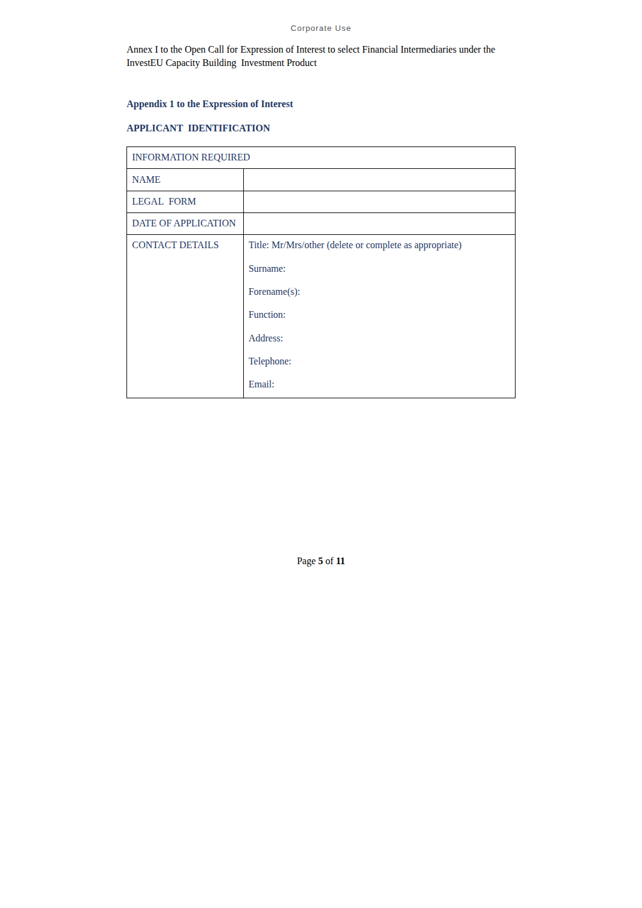Corporate Use
Annex I to the Open Call for Expression of Interest to select Financial Intermediaries under the InvestEU Capacity Building Investment Product
Appendix 1 to the Expression of Interest
APPLICANT IDENTIFICATION
| INFORMATION REQUIRED |
| NAME | |
| LEGAL FORM | |
| DATE OF APPLICATION | |
| CONTACT DETAILS | Title: Mr/Mrs/other (delete or complete as appropriate) Surname: Forename(s): Function: Address: Telephone: Email: |
Page 5 of 11